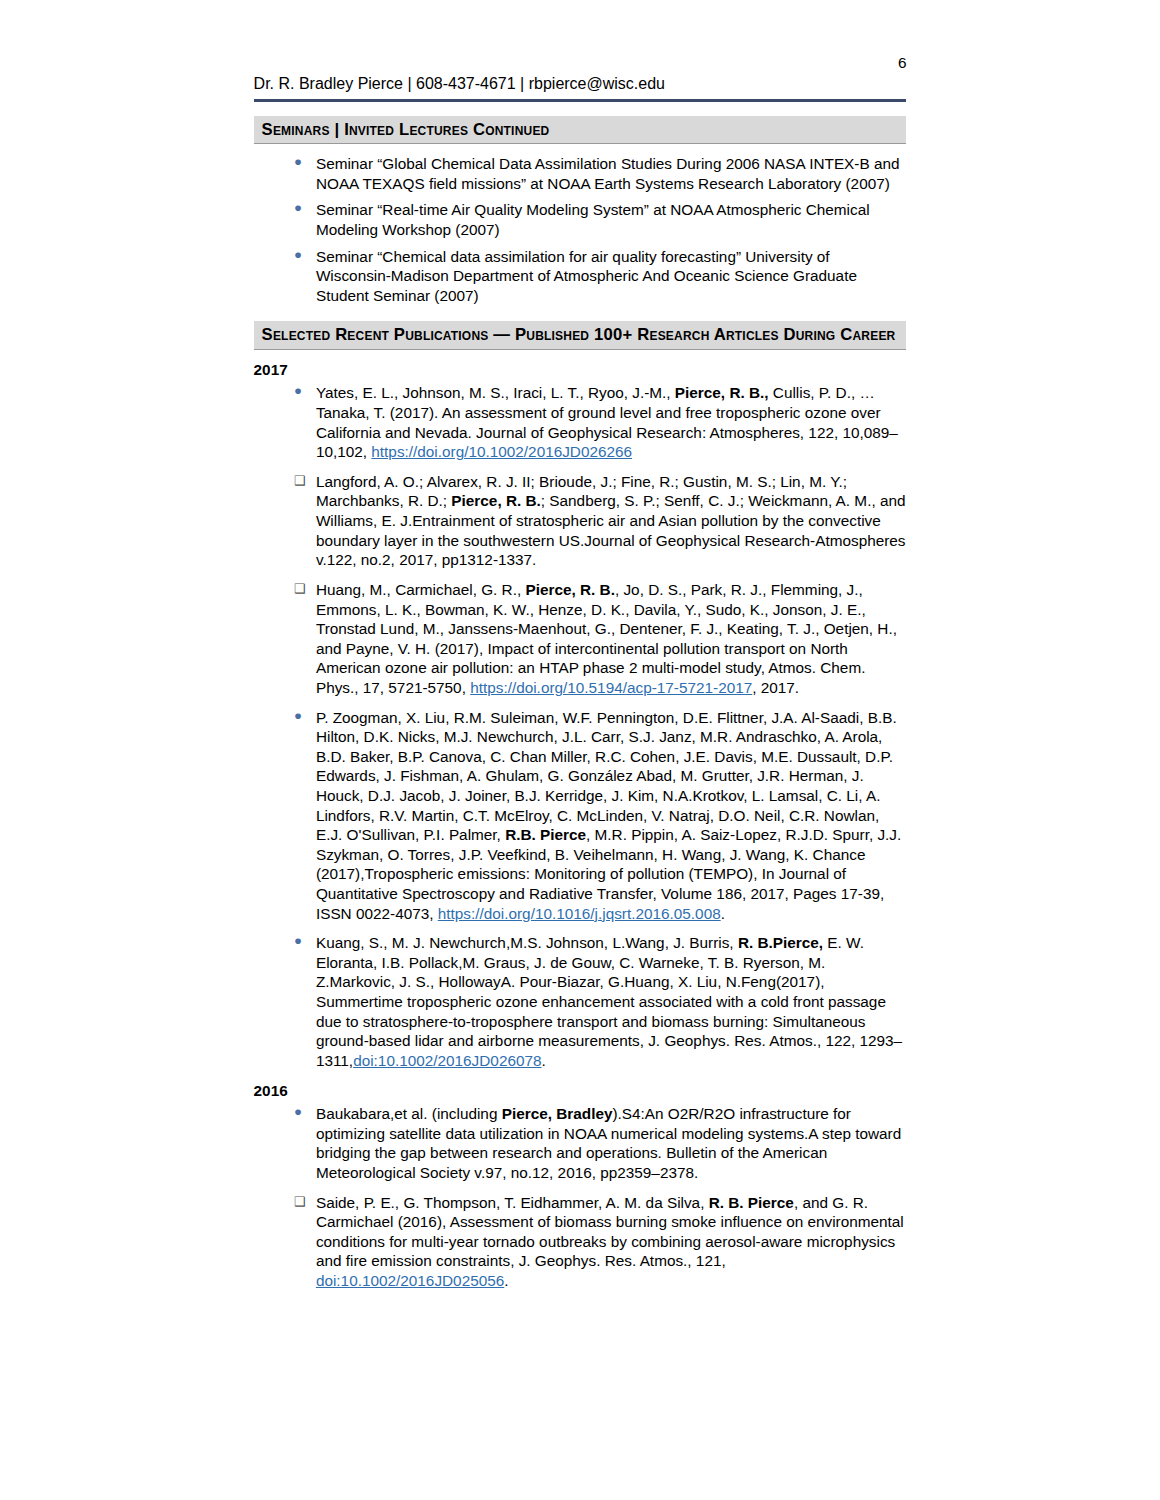6
Dr. R. Bradley Pierce | 608-437-4671 | rbpierce@wisc.edu
Seminars | Invited Lectures Continued
Seminar “Global Chemical Data Assimilation Studies During 2006 NASA INTEX-B and NOAA TEXAQS field missions” at NOAA Earth Systems Research Laboratory (2007)
Seminar “Real-time Air Quality Modeling System” at NOAA Atmospheric Chemical Modeling Workshop (2007)
Seminar “Chemical data assimilation for air quality forecasting” University of Wisconsin-Madison Department of Atmospheric And Oceanic Science Graduate Student Seminar (2007)
Selected Recent Publications — Published 100+ Research Articles During Career
2017
Yates, E. L., Johnson, M. S., Iraci, L. T., Ryoo, J.-M., Pierce, R. B., Cullis, P. D., … Tanaka, T. (2017). An assessment of ground level and free tropospheric ozone over California and Nevada. Journal of Geophysical Research: Atmospheres, 122, 10,089–10,102, https://doi.org/10.1002/2016JD026266
Langford, A. O.; Alvarex, R. J. II; Brioude, J.; Fine, R.; Gustin, M. S.; Lin, M. Y.; Marchbanks, R. D.; Pierce, R. B.; Sandberg, S. P.; Senff, C. J.; Weickmann, A. M., and Williams, E. J.Entrainment of stratospheric air and Asian pollution by the convective boundary layer in the southwestern US.Journal of Geophysical Research-Atmospheres v.122, no.2, 2017, pp1312-1337.
Huang, M., Carmichael, G. R., Pierce, R. B., Jo, D. S., Park, R. J., Flemming, J., Emmons, L. K., Bowman, K. W., Henze, D. K., Davila, Y., Sudo, K., Jonson, J. E., Tronstad Lund, M., Janssens-Maenhout, G., Dentener, F. J., Keating, T. J., Oetjen, H., and Payne, V. H. (2017), Impact of intercontinental pollution transport on North American ozone air pollution: an HTAP phase 2 multi-model study, Atmos. Chem. Phys., 17, 5721-5750, https://doi.org/10.5194/acp-17-5721-2017, 2017.
P. Zoogman, X. Liu, R.M. Suleiman, W.F. Pennington, D.E. Flittner, J.A. Al-Saadi, B.B. Hilton, D.K. Nicks, M.J. Newchurch, J.L. Carr, S.J. Janz, M.R. Andraschko, A. Arola, B.D. Baker, B.P. Canova, C. Chan Miller, R.C. Cohen, J.E. Davis, M.E. Dussault, D.P. Edwards, J. Fishman, A. Ghulam, G. González Abad, M. Grutter, J.R. Herman, J. Houck, D.J. Jacob, J. Joiner, B.J. Kerridge, J. Kim, N.A.Krotkov, L. Lamsal, C. Li, A. Lindfors, R.V. Martin, C.T. McElroy, C. McLinden, V. Natraj, D.O. Neil, C.R. Nowlan, E.J. O'Sullivan, P.I. Palmer, R.B. Pierce, M.R. Pippin, A. Saiz-Lopez, R.J.D. Spurr, J.J. Szykman, O. Torres, J.P. Veefkind, B. Veihelmann, H. Wang, J. Wang, K. Chance (2017),Tropospheric emissions: Monitoring of pollution (TEMPO), In Journal of Quantitative Spectroscopy and Radiative Transfer, Volume 186, 2017, Pages 17-39, ISSN 0022-4073, https://doi.org/10.1016/j.jqsrt.2016.05.008.
Kuang, S., M. J. Newchurch,M.S. Johnson, L.Wang, J. Burris, R. B.Pierce, E. W. Eloranta, I.B. Pollack,M. Graus, J. de Gouw, C. Warneke, T. B. Ryerson, M. Z.Markovic, J. S., HollowayA. Pour-Biazar, G.Huang, X. Liu, N.Feng(2017), Summertime tropospheric ozone enhancement associated with a cold front passage due to stratosphere-to-troposphere transport and biomass burning: Simultaneous ground-based lidar and airborne measurements, J. Geophys. Res. Atmos., 122, 1293–1311,doi:10.1002/2016JD026078.
2016
Baukabara,et al. (including Pierce, Bradley).S4:An O2R/R2O infrastructure for optimizing satellite data utilization in NOAA numerical modeling systems.A step toward bridging the gap between research and operations. Bulletin of the American Meteorological Society v.97, no.12, 2016, pp2359–2378.
Saide, P. E., G. Thompson, T. Eidhammer, A. M. da Silva, R. B. Pierce, and G. R. Carmichael (2016), Assessment of biomass burning smoke influence on environmental conditions for multi-year tornado outbreaks by combining aerosol-aware microphysics and fire emission constraints, J. Geophys. Res. Atmos., 121, doi:10.1002/2016JD025056.